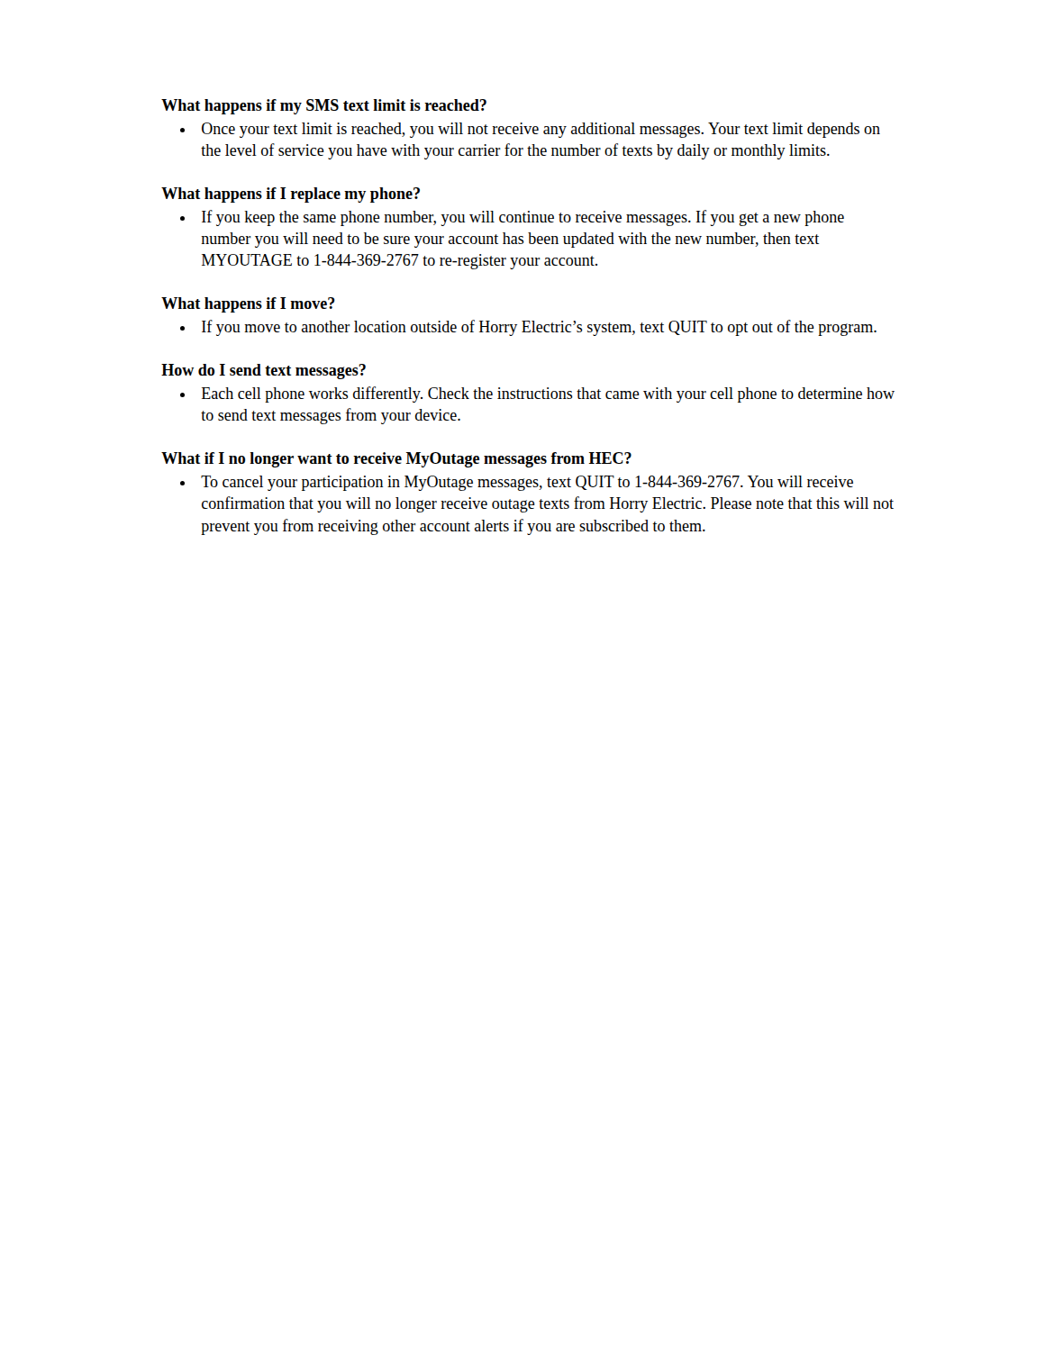What happens if my SMS text limit is reached?
Once your text limit is reached, you will not receive any additional messages. Your text limit depends on the level of service you have with your carrier for the number of texts by daily or monthly limits.
What happens if I replace my phone?
If you keep the same phone number, you will continue to receive messages. If you get a new phone number you will need to be sure your account has been updated with the new number, then text MYOUTAGE to 1-844-369-2767 to re-register your account.
What happens if I move?
If you move to another location outside of Horry Electric’s system, text QUIT to opt out of the program.
How do I send text messages?
Each cell phone works differently. Check the instructions that came with your cell phone to determine how to send text messages from your device.
What if I no longer want to receive MyOutage messages from HEC?
To cancel your participation in MyOutage messages, text QUIT to 1-844-369-2767. You will receive confirmation that you will no longer receive outage texts from Horry Electric. Please note that this will not prevent you from receiving other account alerts if you are subscribed to them.